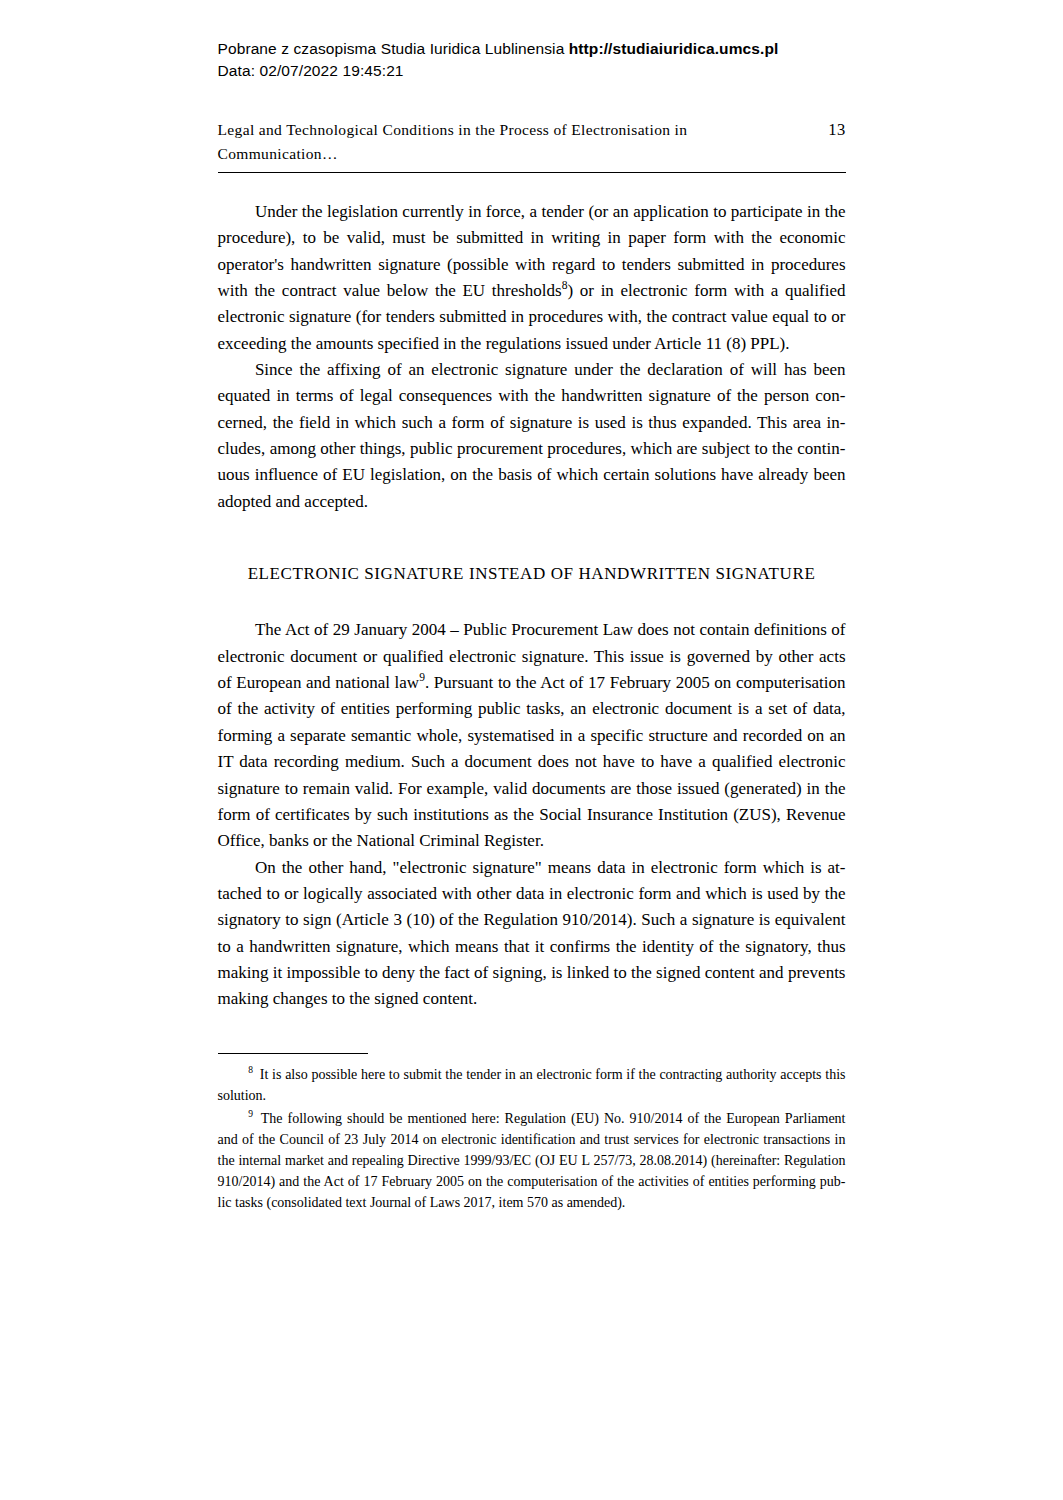Pobrane z czasopisma Studia Iuridica Lublinensia http://studiaiuridica.umcs.pl
Data: 02/07/2022 19:45:21
Legal and Technological Conditions in the Process of Electronisation in Communication… 13
Under the legislation currently in force, a tender (or an application to participate in the procedure), to be valid, must be submitted in writing in paper form with the economic operator's handwritten signature (possible with regard to tenders submitted in procedures with the contract value below the EU thresholds8) or in electronic form with a qualified electronic signature (for tenders submitted in procedures with, the contract value equal to or exceeding the amounts specified in the regulations issued under Article 11 (8) PPL).
Since the affixing of an electronic signature under the declaration of will has been equated in terms of legal consequences with the handwritten signature of the person concerned, the field in which such a form of signature is used is thus expanded. This area includes, among other things, public procurement procedures, which are subject to the continuous influence of EU legislation, on the basis of which certain solutions have already been adopted and accepted.
ELECTRONIC SIGNATURE INSTEAD OF HANDWRITTEN SIGNATURE
The Act of 29 January 2004 – Public Procurement Law does not contain definitions of electronic document or qualified electronic signature. This issue is governed by other acts of European and national law9. Pursuant to the Act of 17 February 2005 on computerisation of the activity of entities performing public tasks, an electronic document is a set of data, forming a separate semantic whole, systematised in a specific structure and recorded on an IT data recording medium. Such a document does not have to have a qualified electronic signature to remain valid. For example, valid documents are those issued (generated) in the form of certificates by such institutions as the Social Insurance Institution (ZUS), Revenue Office, banks or the National Criminal Register.
On the other hand, "electronic signature" means data in electronic form which is attached to or logically associated with other data in electronic form and which is used by the signatory to sign (Article 3 (10) of the Regulation 910/2014). Such a signature is equivalent to a handwritten signature, which means that it confirms the identity of the signatory, thus making it impossible to deny the fact of signing, is linked to the signed content and prevents making changes to the signed content.
8 It is also possible here to submit the tender in an electronic form if the contracting authority accepts this solution.
9 The following should be mentioned here: Regulation (EU) No. 910/2014 of the European Parliament and of the Council of 23 July 2014 on electronic identification and trust services for electronic transactions in the internal market and repealing Directive 1999/93/EC (OJ EU L 257/73, 28.08.2014) (hereinafter: Regulation 910/2014) and the Act of 17 February 2005 on the computerisation of the activities of entities performing public tasks (consolidated text Journal of Laws 2017, item 570 as amended).